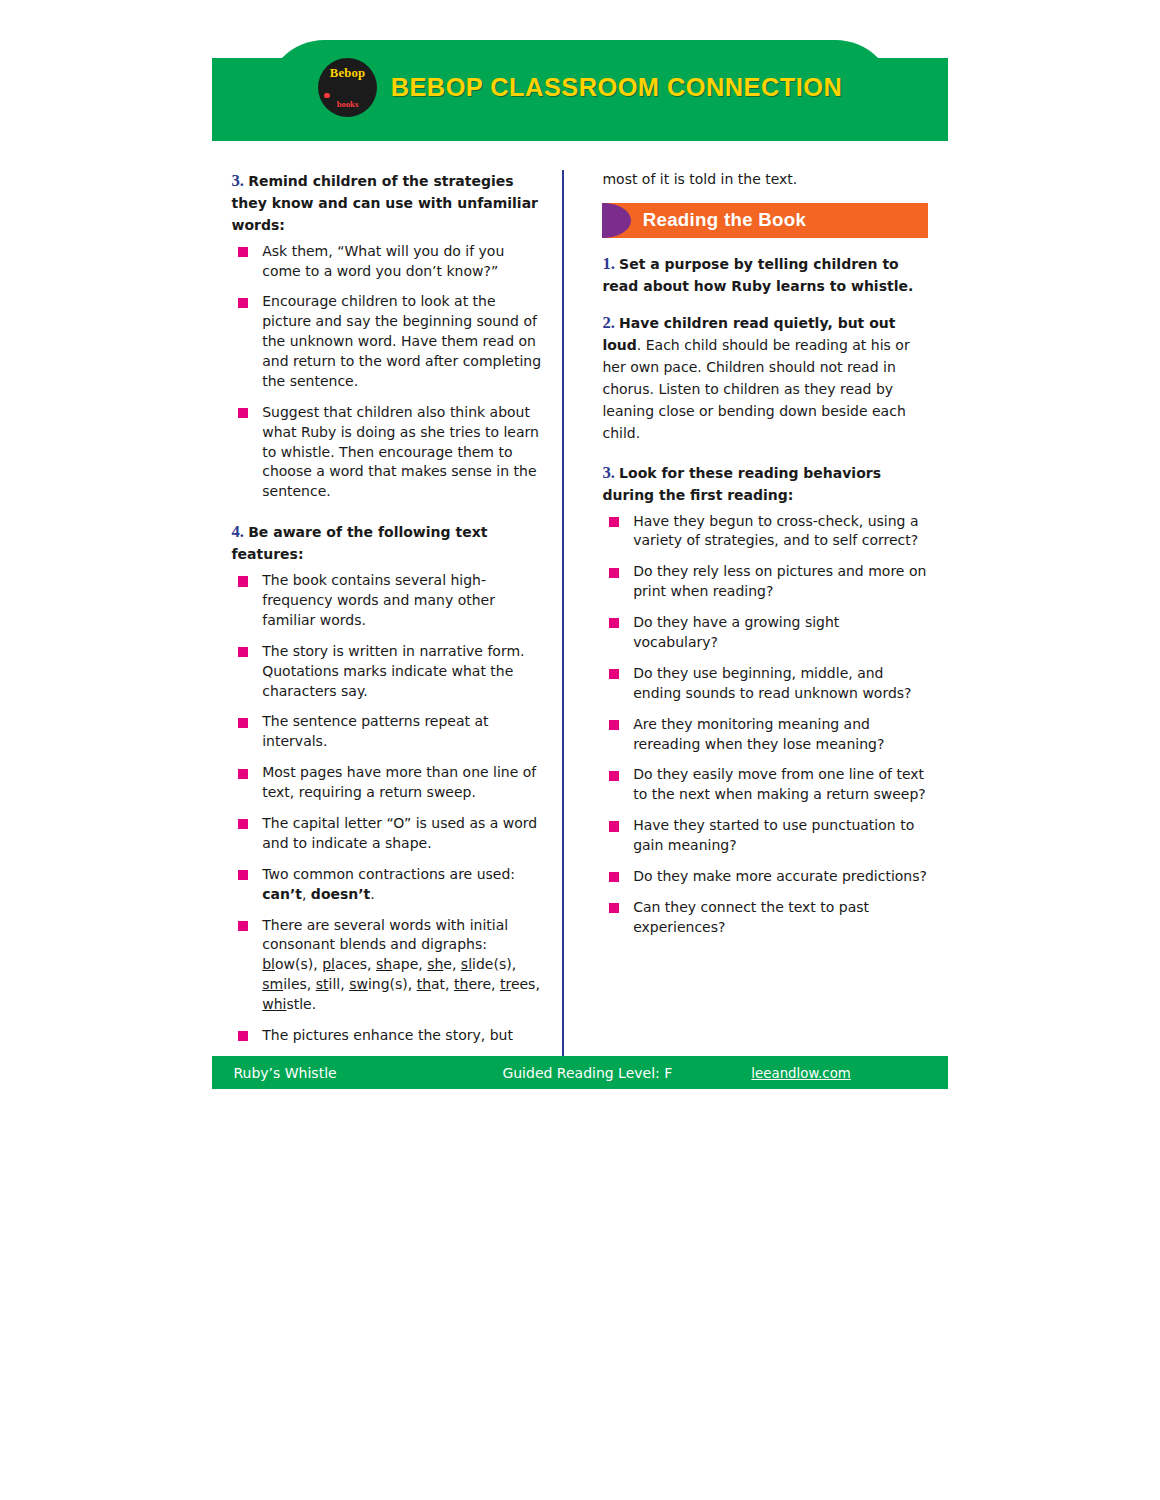Bebop books
Bebop Classroom Connection
3. Remind children of the strategies they know and can use with unfamiliar words:
Ask them, “What will you do if you come to a word you don’t know?”
Encourage children to look at the picture and say the beginning sound of the unknown word. Have them read on and return to the word after completing the sentence.
Suggest that children also think about what Ruby is doing as she tries to learn to whistle. Then encourage them to choose a word that makes sense in the sentence.
4. Be aware of the following text features:
The book contains several high-frequency words and many other familiar words.
The story is written in narrative form. Quotations marks indicate what the characters say.
The sentence patterns repeat at intervals.
Most pages have more than one line of text, requiring a return sweep.
The capital letter “O” is used as a word and to indicate a shape.
Two common contractions are used: can’t, doesn’t.
There are several words with initial consonant blends and digraphs: blow(s), places, shape, she, slide(s), smiles, still, swing(s), that, there, trees, whistle.
The pictures enhance the story, but
most of it is told in the text.
Reading the Book
1. Set a purpose by telling children to read about how Ruby learns to whistle.
2. Have children read quietly, but out loud. Each child should be reading at his or her own pace. Children should not read in chorus. Listen to children as they read by leaning close or bending down beside each child.
3. Look for these reading behaviors during the first reading:
Have they begun to cross-check, using a variety of strategies, and to self correct?
Do they rely less on pictures and more on print when reading?
Do they have a growing sight vocabulary?
Do they use beginning, middle, and ending sounds to read unknown words?
Are they monitoring meaning and rereading when they lose meaning?
Do they easily move from one line of text to the next when making a return sweep?
Have they started to use punctuation to gain meaning?
Do they make more accurate predictions?
Can they connect the text to past experiences?
Ruby’s Whistle
Guided Reading Level: F
leeandlow.com